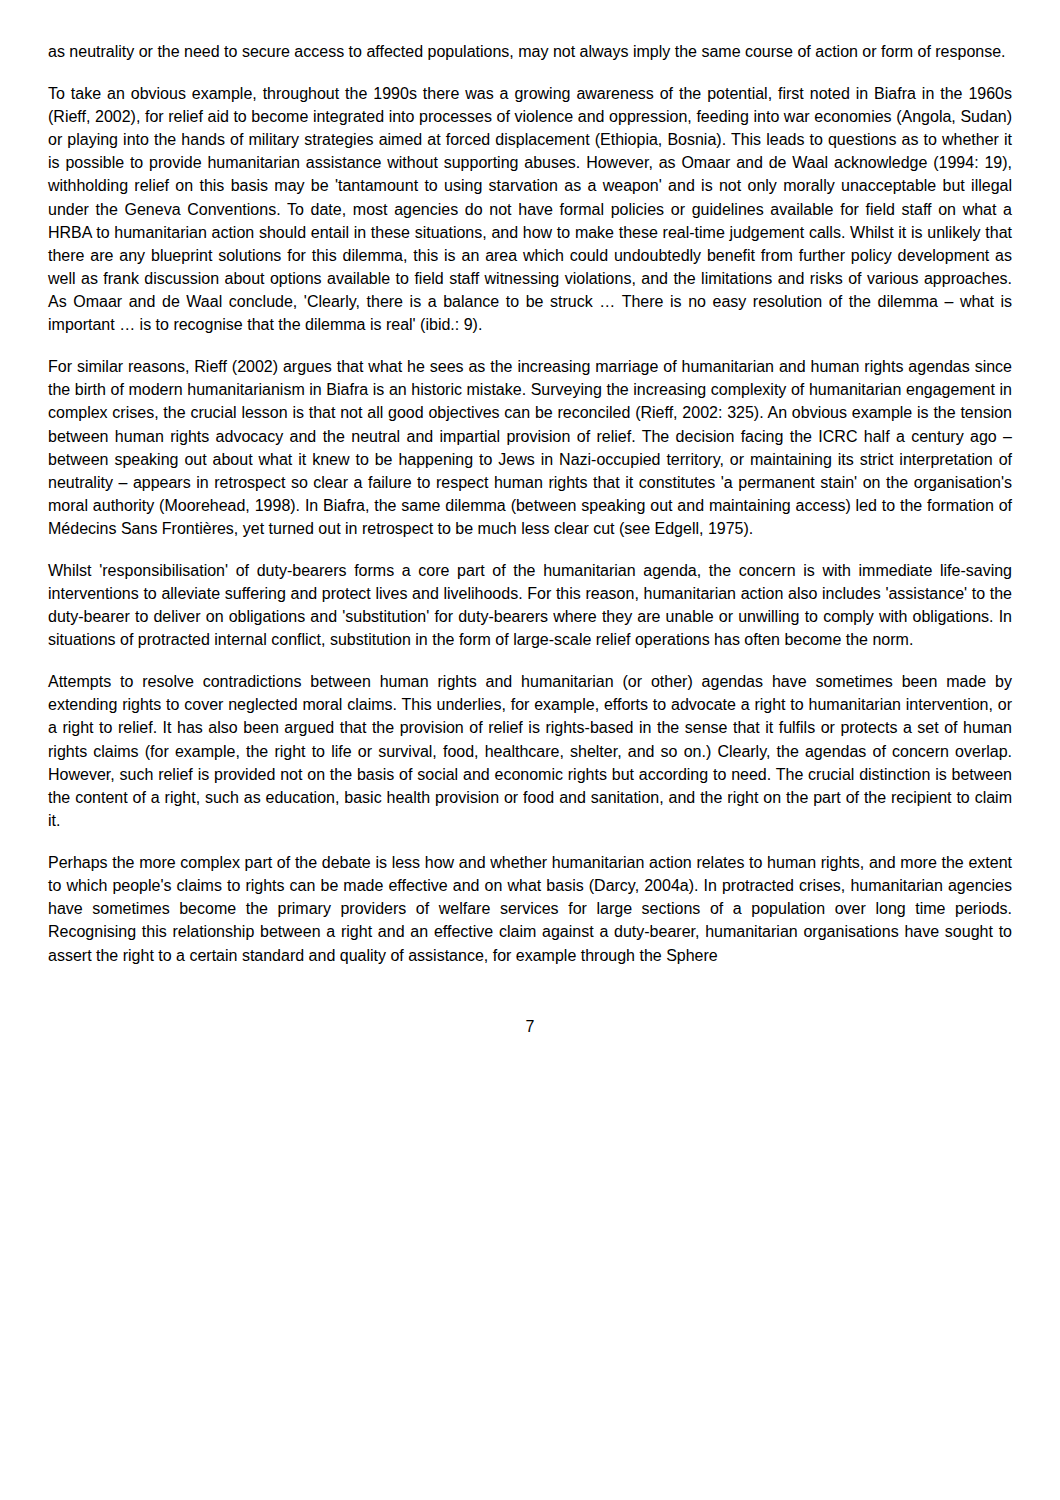as neutrality or the need to secure access to affected populations, may not always imply the same course of action or form of response.
To take an obvious example, throughout the 1990s there was a growing awareness of the potential, first noted in Biafra in the 1960s (Rieff, 2002), for relief aid to become integrated into processes of violence and oppression, feeding into war economies (Angola, Sudan) or playing into the hands of military strategies aimed at forced displacement (Ethiopia, Bosnia). This leads to questions as to whether it is possible to provide humanitarian assistance without supporting abuses. However, as Omaar and de Waal acknowledge (1994: 19), withholding relief on this basis may be 'tantamount to using starvation as a weapon' and is not only morally unacceptable but illegal under the Geneva Conventions. To date, most agencies do not have formal policies or guidelines available for field staff on what a HRBA to humanitarian action should entail in these situations, and how to make these real-time judgement calls. Whilst it is unlikely that there are any blueprint solutions for this dilemma, this is an area which could undoubtedly benefit from further policy development as well as frank discussion about options available to field staff witnessing violations, and the limitations and risks of various approaches. As Omaar and de Waal conclude, 'Clearly, there is a balance to be struck … There is no easy resolution of the dilemma – what is important … is to recognise that the dilemma is real' (ibid.: 9).
For similar reasons, Rieff (2002) argues that what he sees as the increasing marriage of humanitarian and human rights agendas since the birth of modern humanitarianism in Biafra is an historic mistake. Surveying the increasing complexity of humanitarian engagement in complex crises, the crucial lesson is that not all good objectives can be reconciled (Rieff, 2002: 325). An obvious example is the tension between human rights advocacy and the neutral and impartial provision of relief. The decision facing the ICRC half a century ago – between speaking out about what it knew to be happening to Jews in Nazi-occupied territory, or maintaining its strict interpretation of neutrality – appears in retrospect so clear a failure to respect human rights that it constitutes 'a permanent stain' on the organisation's moral authority (Moorehead, 1998). In Biafra, the same dilemma (between speaking out and maintaining access) led to the formation of Médecins Sans Frontières, yet turned out in retrospect to be much less clear cut (see Edgell, 1975).
Whilst 'responsibilisation' of duty-bearers forms a core part of the humanitarian agenda, the concern is with immediate life-saving interventions to alleviate suffering and protect lives and livelihoods. For this reason, humanitarian action also includes 'assistance' to the duty-bearer to deliver on obligations and 'substitution' for duty-bearers where they are unable or unwilling to comply with obligations. In situations of protracted internal conflict, substitution in the form of large-scale relief operations has often become the norm.
Attempts to resolve contradictions between human rights and humanitarian (or other) agendas have sometimes been made by extending rights to cover neglected moral claims. This underlies, for example, efforts to advocate a right to humanitarian intervention, or a right to relief. It has also been argued that the provision of relief is rights-based in the sense that it fulfils or protects a set of human rights claims (for example, the right to life or survival, food, healthcare, shelter, and so on.) Clearly, the agendas of concern overlap. However, such relief is provided not on the basis of social and economic rights but according to need. The crucial distinction is between the content of a right, such as education, basic health provision or food and sanitation, and the right on the part of the recipient to claim it.
Perhaps the more complex part of the debate is less how and whether humanitarian action relates to human rights, and more the extent to which people's claims to rights can be made effective and on what basis (Darcy, 2004a). In protracted crises, humanitarian agencies have sometimes become the primary providers of welfare services for large sections of a population over long time periods. Recognising this relationship between a right and an effective claim against a duty-bearer, humanitarian organisations have sought to assert the right to a certain standard and quality of assistance, for example through the Sphere
7